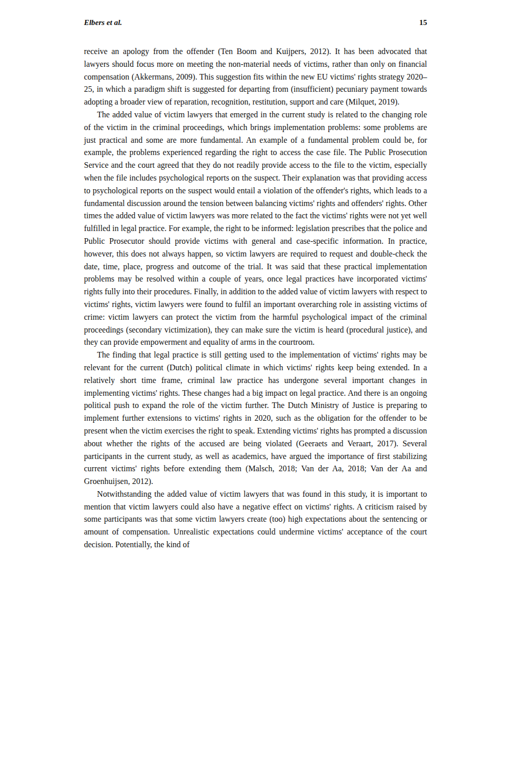Elbers et al. 15
receive an apology from the offender (Ten Boom and Kuijpers, 2012). It has been advocated that lawyers should focus more on meeting the non-material needs of victims, rather than only on financial compensation (Akkermans, 2009). This suggestion fits within the new EU victims' rights strategy 2020–25, in which a paradigm shift is suggested for departing from (insufficient) pecuniary payment towards adopting a broader view of reparation, recognition, restitution, support and care (Milquet, 2019).
The added value of victim lawyers that emerged in the current study is related to the changing role of the victim in the criminal proceedings, which brings implementation problems: some problems are just practical and some are more fundamental. An example of a fundamental problem could be, for example, the problems experienced regarding the right to access the case file. The Public Prosecution Service and the court agreed that they do not readily provide access to the file to the victim, especially when the file includes psychological reports on the suspect. Their explanation was that providing access to psychological reports on the suspect would entail a violation of the offender's rights, which leads to a fundamental discussion around the tension between balancing victims' rights and offenders' rights. Other times the added value of victim lawyers was more related to the fact the victims' rights were not yet well fulfilled in legal practice. For example, the right to be informed: legislation prescribes that the police and Public Prosecutor should provide victims with general and case-specific information. In practice, however, this does not always happen, so victim lawyers are required to request and double-check the date, time, place, progress and outcome of the trial. It was said that these practical implementation problems may be resolved within a couple of years, once legal practices have incorporated victims' rights fully into their procedures. Finally, in addition to the added value of victim lawyers with respect to victims' rights, victim lawyers were found to fulfil an important overarching role in assisting victims of crime: victim lawyers can protect the victim from the harmful psychological impact of the criminal proceedings (secondary victimization), they can make sure the victim is heard (procedural justice), and they can provide empowerment and equality of arms in the courtroom.
The finding that legal practice is still getting used to the implementation of victims' rights may be relevant for the current (Dutch) political climate in which victims' rights keep being extended. In a relatively short time frame, criminal law practice has undergone several important changes in implementing victims' rights. These changes had a big impact on legal practice. And there is an ongoing political push to expand the role of the victim further. The Dutch Ministry of Justice is preparing to implement further extensions to victims' rights in 2020, such as the obligation for the offender to be present when the victim exercises the right to speak. Extending victims' rights has prompted a discussion about whether the rights of the accused are being violated (Geeraets and Veraart, 2017). Several participants in the current study, as well as academics, have argued the importance of first stabilizing current victims' rights before extending them (Malsch, 2018; Van der Aa, 2018; Van der Aa and Groenhuijsen, 2012).
Notwithstanding the added value of victim lawyers that was found in this study, it is important to mention that victim lawyers could also have a negative effect on victims' rights. A criticism raised by some participants was that some victim lawyers create (too) high expectations about the sentencing or amount of compensation. Unrealistic expectations could undermine victims' acceptance of the court decision. Potentially, the kind of